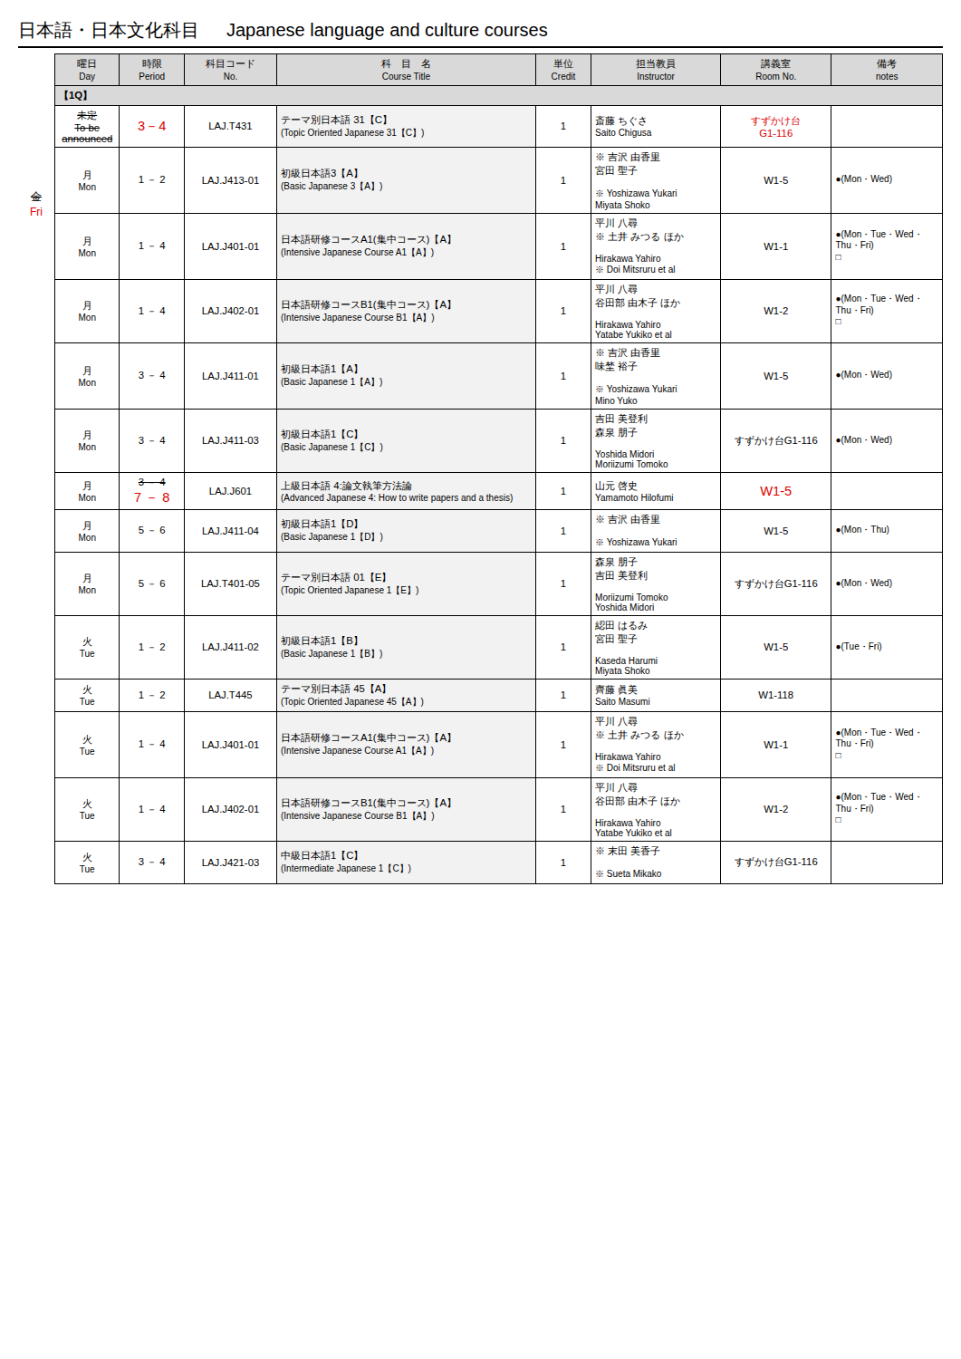日本語・日本文化科目Japanese language and culture courses
金
Fri
| 曜日 Day | 時限 Period | 科目コード No. | 科 目 名 Course Title | 単位 Credit | 担当教員 Instructor | 講義室 Room No. | 備考 notes |
| --- | --- | --- | --- | --- | --- | --- | --- |
| 【1Q】 |
| 未定 To be announced | 3－4 | LAJ.T431 | テーマ別日本語 31【C】 (Topic Oriented Japanese 31【C】) | 1 | 斎藤 ちぐさ Saito Chigusa | すずかけ台 G1-116 | |
| 月 Mon | 1 － 2 | LAJ.J413-01 | 初級日本語3【A】 (Basic Japanese 3【A】) | 1 | ※ 吉沢 由香里 宮田 聖子 ※ Yoshizawa Yukari Miyata Shoko | W1-5 | ●(Mon・Wed) |
| 月 Mon | 1 － 4 | LAJ.J401-01 | 日本語研修コースA1(集中コース)【A】 (Intensive Japanese Course A1【A】) | 1 | 平川 八尋 ※ 土井 みつる ほか Hirakawa Yahiro ※ Doi Mitsruru et al | W1-1 | ●(Mon・Tue・Wed・Thu・Fri) □ |
| 月 Mon | 1 － 4 | LAJ.J402-01 | 日本語研修コースB1(集中コース)【A】 (Intensive Japanese Course B1【A】) | 1 | 平川 八尋 谷田部 由木子 ほか Hirakawa Yahiro Yatabe Yukiko et al | W1-2 | ●(Mon・Tue・Wed・Thu・Fri) □ |
| 月 Mon | 3 － 4 | LAJ.J411-01 | 初級日本語1【A】 (Basic Japanese 1【A】) | 1 | ※ 吉沢 由香里 味埜 裕子 ※ Yoshizawa Yukari Mino Yuko | W1-5 | ●(Mon・Wed) |
| 月 Mon | 3 － 4 | LAJ.J411-03 | 初級日本語1【C】 (Basic Japanese 1【C】) | 1 | 吉田 美登利 森泉 朋子 Yoshida Midori Moriizumi Tomoko | すずかけ台G1-116 | ●(Mon・Wed) |
| 月 Mon | 3 － 4 7 － 8 | LAJ.J601 | 上級日本語 4:論文執筆方法論 (Advanced Japanese 4: How to write papers and a thesis) | 1 | 山元 啓史 Yamamoto Hilofumi | W1-5 | |
| 月 Mon | 5 － 6 | LAJ.J411-04 | 初級日本語1【D】 (Basic Japanese 1【D】) | 1 | ※ 吉沢 由香里 ※ Yoshizawa Yukari | W1-5 | ●(Mon・Thu) |
| 月 Mon | 5 － 6 | LAJ.T401-05 | テーマ別日本語 01【E】 (Topic Oriented Japanese 1【E】) | 1 | 森泉 朋子 吉田 美登利 Moriizumi Tomoko Yoshida Midori | すずかけ台G1-116 | ●(Mon・Wed) |
| 火 Tue | 1 － 2 | LAJ.J411-02 | 初級日本語1【B】 (Basic Japanese 1【B】) | 1 | 綛田 はるみ 宮田 聖子 Kaseda Harumi Miyata Shoko | W1-5 | ●(Tue・Fri) |
| 火 Tue | 1 － 2 | LAJ.T445 | テーマ別日本語 45【A】 (Topic Oriented Japanese 45【A】) | 1 | 齊藤 眞美 Saito Masumi | W1-118 | |
| 火 Tue | 1 － 4 | LAJ.J401-01 | 日本語研修コースA1(集中コース)【A】 (Intensive Japanese Course A1【A】) | 1 | 平川 八尋 ※ 土井 みつる ほか Hirakawa Yahiro ※ Doi Mitsruru et al | W1-1 | ●(Mon・Tue・Wed・Thu・Fri) □ |
| 火 Tue | 1 － 4 | LAJ.J402-01 | 日本語研修コースB1(集中コース)【A】 (Intensive Japanese Course B1【A】) | 1 | 平川 八尋 谷田部 由木子 ほか Hirakawa Yahiro Yatabe Yukiko et al | W1-2 | ●(Mon・Tue・Wed・Thu・Fri) □ |
| 火 Tue | 3 － 4 | LAJ.J421-03 | 中級日本語1【C】 (Intermediate Japanese 1【C】) | 1 | ※ 末田 美香子 ※ Sueta Mikako | すずかけ台G1-116 | |